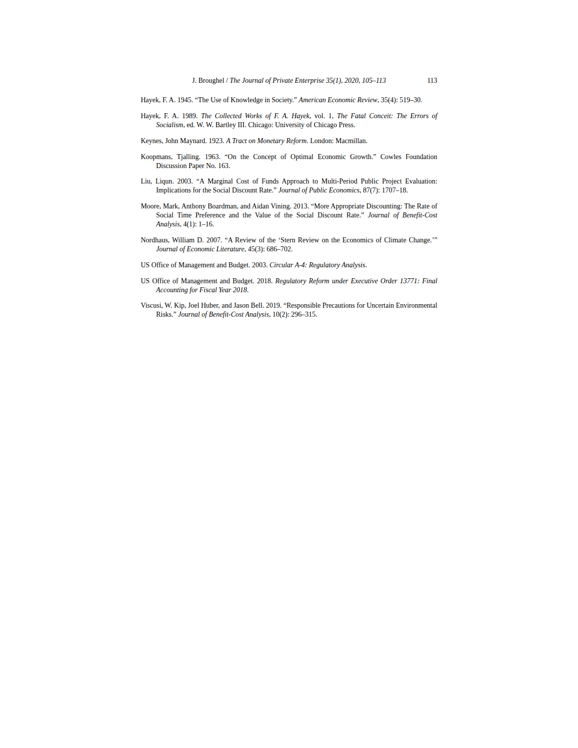J. Broughel / The Journal of Private Enterprise 35(1), 2020, 105–113 113
Hayek, F. A. 1945. “The Use of Knowledge in Society.” American Economic Review, 35(4): 519–30.
Hayek, F. A. 1989. The Collected Works of F. A. Hayek, vol. 1, The Fatal Conceit: The Errors of Socialism, ed. W. W. Bartley III. Chicago: University of Chicago Press.
Keynes, John Maynard. 1923. A Tract on Monetary Reform. London: Macmillan.
Koopmans, Tjalling. 1963. “On the Concept of Optimal Economic Growth.” Cowles Foundation Discussion Paper No. 163.
Liu, Liqun. 2003. “A Marginal Cost of Funds Approach to Multi-Period Public Project Evaluation: Implications for the Social Discount Rate.” Journal of Public Economics, 87(7): 1707–18.
Moore, Mark, Anthony Boardman, and Aidan Vining. 2013. “More Appropriate Discounting: The Rate of Social Time Preference and the Value of the Social Discount Rate.” Journal of Benefit-Cost Analysis, 4(1): 1–16.
Nordhaus, William D. 2007. “A Review of the ‘Stern Review on the Economics of Climate Change.’” Journal of Economic Literature, 45(3): 686–702.
US Office of Management and Budget. 2003. Circular A-4: Regulatory Analysis.
US Office of Management and Budget. 2018. Regulatory Reform under Executive Order 13771: Final Accounting for Fiscal Year 2018.
Viscusi, W. Kip, Joel Huber, and Jason Bell. 2019. “Responsible Precautions for Uncertain Environmental Risks.” Journal of Benefit-Cost Analysis, 10(2): 296–315.